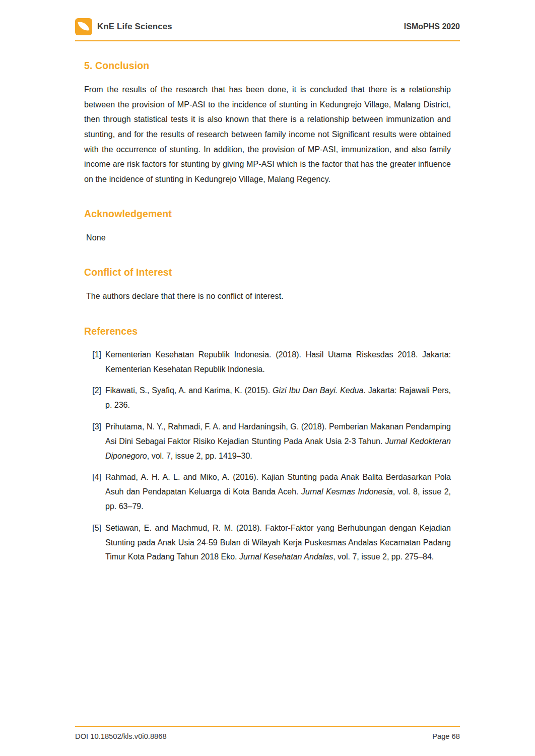KnE Life Sciences
ISMoPHS 2020
5. Conclusion
From the results of the research that has been done, it is concluded that there is a relationship between the provision of MP-ASI to the incidence of stunting in Kedungrejo Village, Malang District, then through statistical tests it is also known that there is a relationship between immunization and stunting, and for the results of research between family income not Significant results were obtained with the occurrence of stunting. In addition, the provision of MP-ASI, immunization, and also family income are risk factors for stunting by giving MP-ASI which is the factor that has the greater influence on the incidence of stunting in Kedungrejo Village, Malang Regency.
Acknowledgement
None
Conflict of Interest
The authors declare that there is no conflict of interest.
References
Kementerian Kesehatan Republik Indonesia. (2018). Hasil Utama Riskesdas 2018. Jakarta: Kementerian Kesehatan Republik Indonesia.
Fikawati, S., Syafiq, A. and Karima, K. (2015). Gizi Ibu Dan Bayi. Kedua. Jakarta: Rajawali Pers, p. 236.
Prihutama, N. Y., Rahmadi, F. A. and Hardaningsih, G. (2018). Pemberian Makanan Pendamping Asi Dini Sebagai Faktor Risiko Kejadian Stunting Pada Anak Usia 2-3 Tahun. Jurnal Kedokteran Diponegoro, vol. 7, issue 2, pp. 1419–30.
Rahmad, A. H. A. L. and Miko, A. (2016). Kajian Stunting pada Anak Balita Berdasarkan Pola Asuh dan Pendapatan Keluarga di Kota Banda Aceh. Jurnal Kesmas Indonesia, vol. 8, issue 2, pp. 63–79.
Setiawan, E. and Machmud, R. M. (2018). Faktor-Faktor yang Berhubungan dengan Kejadian Stunting pada Anak Usia 24-59 Bulan di Wilayah Kerja Puskesmas Andalas Kecamatan Padang Timur Kota Padang Tahun 2018 Eko. Jurnal Kesehatan Andalas, vol. 7, issue 2, pp. 275–84.
DOI 10.18502/kls.v0i0.8868 Page 68